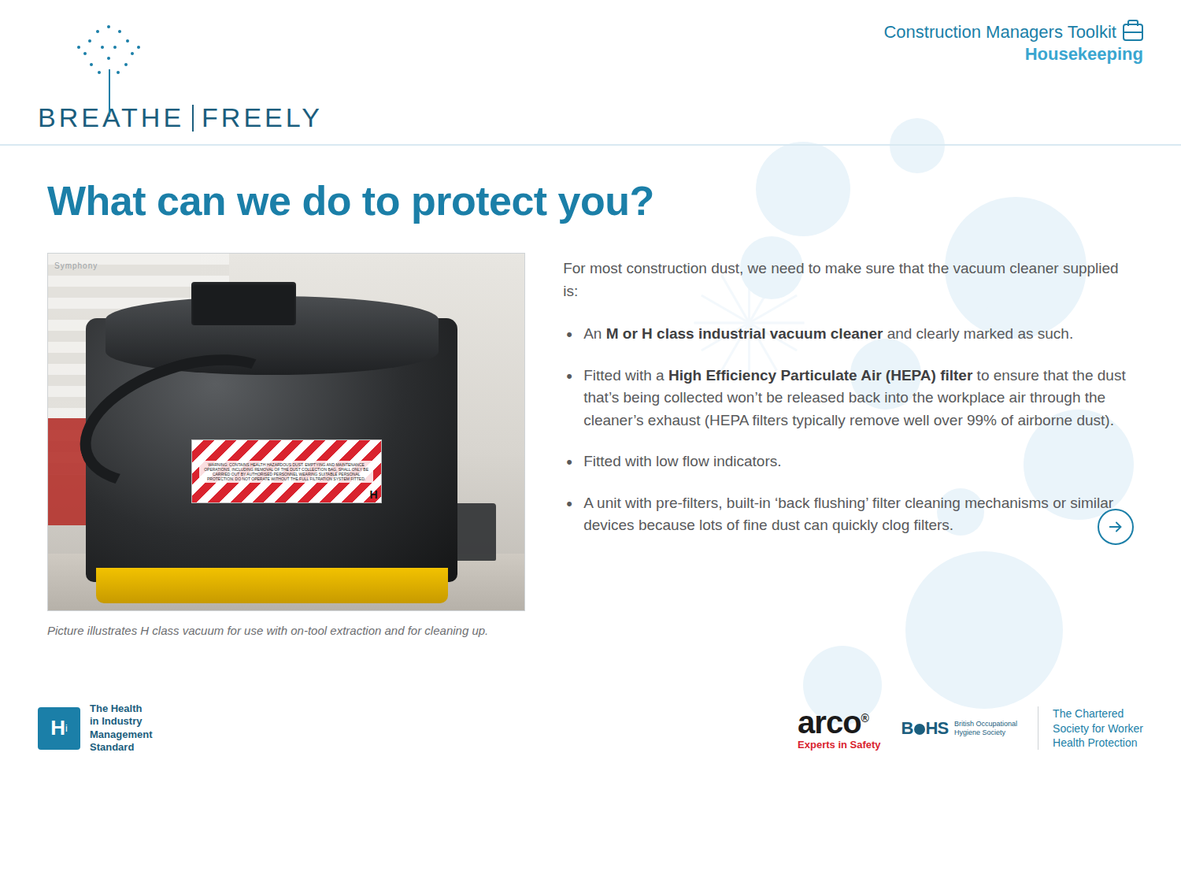BREATHE FREELY
Construction Managers Toolkit
Housekeeping
What can we do to protect you?
WARNING: CONTAINS HEALTH HAZARDOUS DUST. EMPTYING AND MAINTENANCE OPERATIONS, INCLUDING REMOVAL OF THE DUST COLLECTION BAG, SHALL ONLY BE CARRIED OUT BY AUTHORISED PERSONNEL WEARING SUITABLE PERSONAL PROTECTION. DO NOT OPERATE WITHOUT THE FULL FILTRATION SYSTEM FITTED. H
Picture illustrates H class vacuum for use with on-tool extraction and for cleaning up.
For most construction dust, we need to make sure that the vacuum cleaner supplied is:
An M or H class industrial vacuum cleaner and clearly marked as such.
Fitted with a High Efficiency Particulate Air (HEPA) filter to ensure that the dust that’s being collected won’t be released back into the workplace air through the cleaner’s exhaust (HEPA filters typically remove well over 99% of airborne dust).
Fitted with low flow indicators.
A unit with pre-filters, built-in ‘back flushing’ filter cleaning mechanisms or similar devices because lots of fine dust can quickly clog filters.
Hi
The Health
in Industry
Management
Standard
arco®
Experts in Safety
B HS
British Occupational
Hygiene Society
The Chartered
Society for Worker
Health Protection